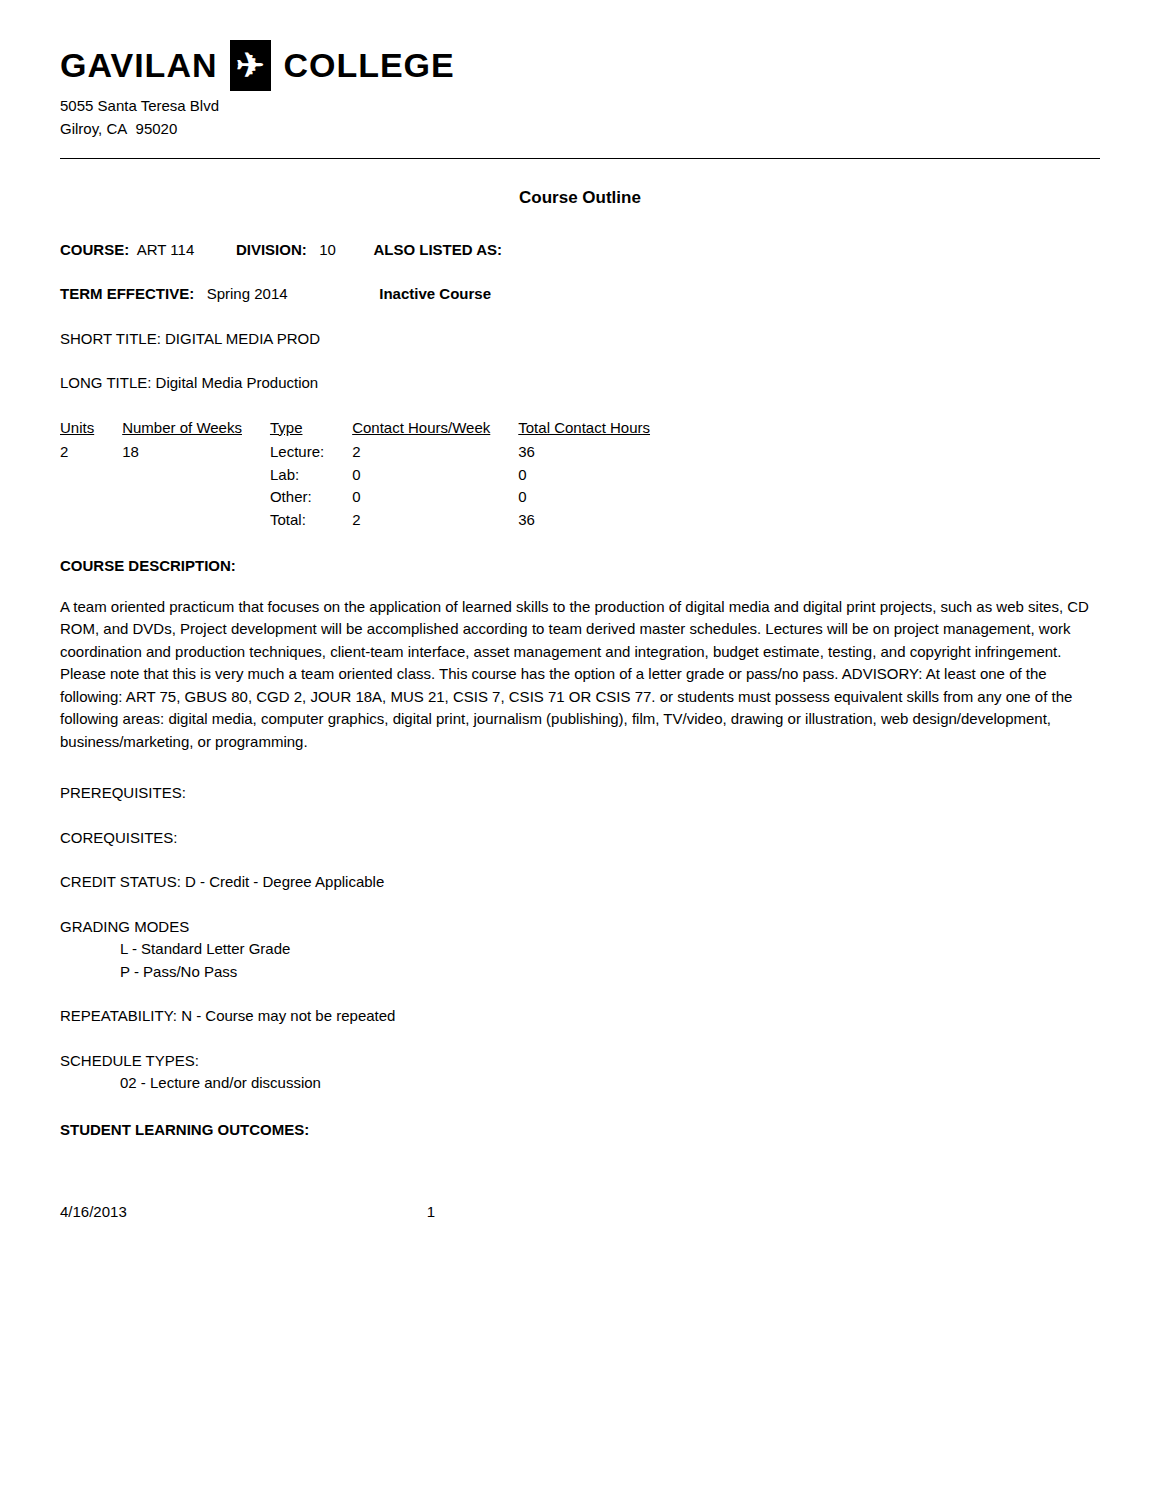GAVILAN ✈ COLLEGE
5055 Santa Teresa Blvd
Gilroy, CA 95020
Course Outline
COURSE: ART 114 DIVISION: 10 ALSO LISTED AS:
TERM EFFECTIVE: Spring 2014 Inactive Course
SHORT TITLE: DIGITAL MEDIA PROD
LONG TITLE: Digital Media Production
| Units | Number of Weeks | Type | Contact Hours/Week | Total Contact Hours |
| --- | --- | --- | --- | --- |
| 2 | 18 | Lecture: | 2 | 36 |
| | | Lab: | 0 | 0 |
| | | Other: | 0 | 0 |
| | | Total: | 2 | 36 |
COURSE DESCRIPTION:
A team oriented practicum that focuses on the application of learned skills to the production of digital media and digital print projects, such as web sites, CD ROM, and DVDs, Project development will be accomplished according to team derived master schedules. Lectures will be on project management, work coordination and production techniques, client-team interface, asset management and integration, budget estimate, testing, and copyright infringement. Please note that this is very much a team oriented class. This course has the option of a letter grade or pass/no pass. ADVISORY: At least one of the following: ART 75, GBUS 80, CGD 2, JOUR 18A, MUS 21, CSIS 7, CSIS 71 OR CSIS 77. or students must possess equivalent skills from any one of the following areas: digital media, computer graphics, digital print, journalism (publishing), film, TV/video, drawing or illustration, web design/development, business/marketing, or programming.
PREREQUISITES:
COREQUISITES:
CREDIT STATUS: D - Credit - Degree Applicable
GRADING MODES
L - Standard Letter Grade
P - Pass/No Pass
REPEATABILITY: N - Course may not be repeated
SCHEDULE TYPES:
02 - Lecture and/or discussion
STUDENT LEARNING OUTCOMES:
4/16/2013 1